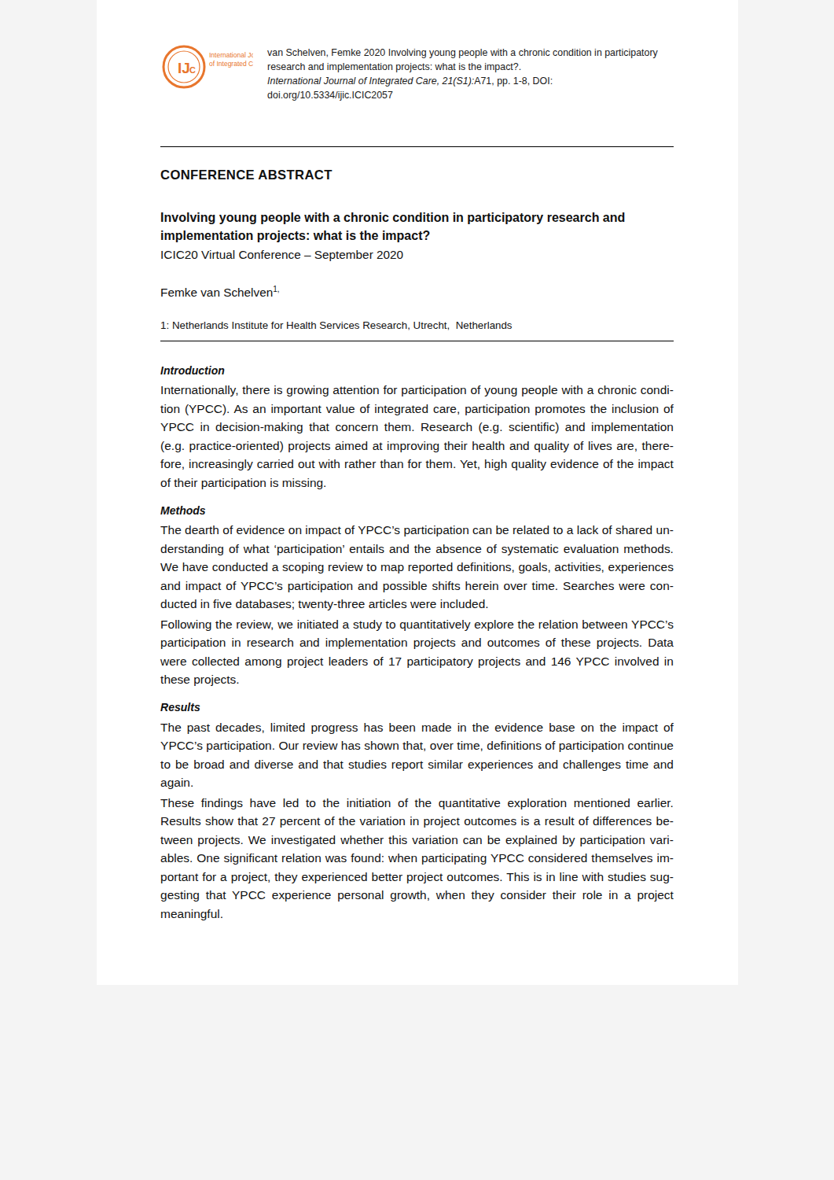IJ C International Journal of Integrated Care
van Schelven, Femke 2020 Involving young people with a chronic condition in participatory research and implementation projects: what is the impact?.
International Journal of Integrated Care, 21(S1): A71, pp. 1-8, DOI: doi.org/10.5334/ijic.ICIC2057
CONFERENCE ABSTRACT
Involving young people with a chronic condition in participatory research and implementation projects: what is the impact?
ICIC20 Virtual Conference – September 2020
Femke van Schelven1,
1: Netherlands Institute for Health Services Research, Utrecht, Netherlands
Introduction
Internationally, there is growing attention for participation of young people with a chronic condition (YPCC). As an important value of integrated care, participation promotes the inclusion of YPCC in decision-making that concern them. Research (e.g. scientific) and implementation (e.g. practice-oriented) projects aimed at improving their health and quality of lives are, therefore, increasingly carried out with rather than for them. Yet, high quality evidence of the impact of their participation is missing.
Methods
The dearth of evidence on impact of YPCC’s participation can be related to a lack of shared understanding of what ‘participation’ entails and the absence of systematic evaluation methods. We have conducted a scoping review to map reported definitions, goals, activities, experiences and impact of YPCC’s participation and possible shifts herein over time. Searches were conducted in five databases; twenty-three articles were included.
Following the review, we initiated a study to quantitatively explore the relation between YPCC’s participation in research and implementation projects and outcomes of these projects. Data were collected among project leaders of 17 participatory projects and 146 YPCC involved in these projects.
Results
The past decades, limited progress has been made in the evidence base on the impact of YPCC’s participation. Our review has shown that, over time, definitions of participation continue to be broad and diverse and that studies report similar experiences and challenges time and again.
These findings have led to the initiation of the quantitative exploration mentioned earlier. Results show that 27 percent of the variation in project outcomes is a result of differences between projects. We investigated whether this variation can be explained by participation variables. One significant relation was found: when participating YPCC considered themselves important for a project, they experienced better project outcomes. This is in line with studies suggesting that YPCC experience personal growth, when they consider their role in a project meaningful.